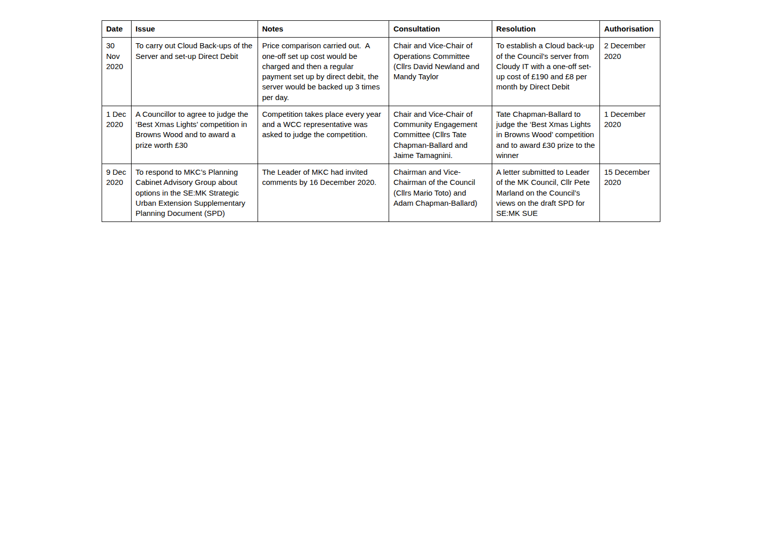| Date | Issue | Notes | Consultation | Resolution | Authorisation |
| --- | --- | --- | --- | --- | --- |
| 30 Nov 2020 | To carry out Cloud Back-ups of the Server and set-up Direct Debit | Price comparison carried out. A one-off set up cost would be charged and then a regular payment set up by direct debit, the server would be backed up 3 times per day. | Chair and Vice-Chair of Operations Committee (Cllrs David Newland and Mandy Taylor | To establish a Cloud back-up of the Council’s server from Cloudy IT with a one-off set-up cost of £190 and £8 per month by Direct Debit | 2 December 2020 |
| 1 Dec 2020 | A Councillor to agree to judge the ‘Best Xmas Lights’ competition in Browns Wood and to award a prize worth £30 | Competition takes place every year and a WCC representative was asked to judge the competition. | Chair and Vice-Chair of Community Engagement Committee (Cllrs Tate Chapman-Ballard and Jaime Tamagnini. | Tate Chapman-Ballard to judge the ‘Best Xmas Lights in Browns Wood’ competition and to award £30 prize to the winner | 1 December 2020 |
| 9 Dec 2020 | To respond to MKC’s Planning Cabinet Advisory Group about options in the SE:MK Strategic Urban Extension Supplementary Planning Document (SPD) | The Leader of MKC had invited comments by 16 December 2020. | Chairman and Vice-Chairman of the Council (Cllrs Mario Toto) and Adam Chapman-Ballard) | A letter submitted to Leader of the MK Council, Cllr Pete Marland on the Council’s views on the draft SPD for SE:MK SUE | 15 December 2020 |